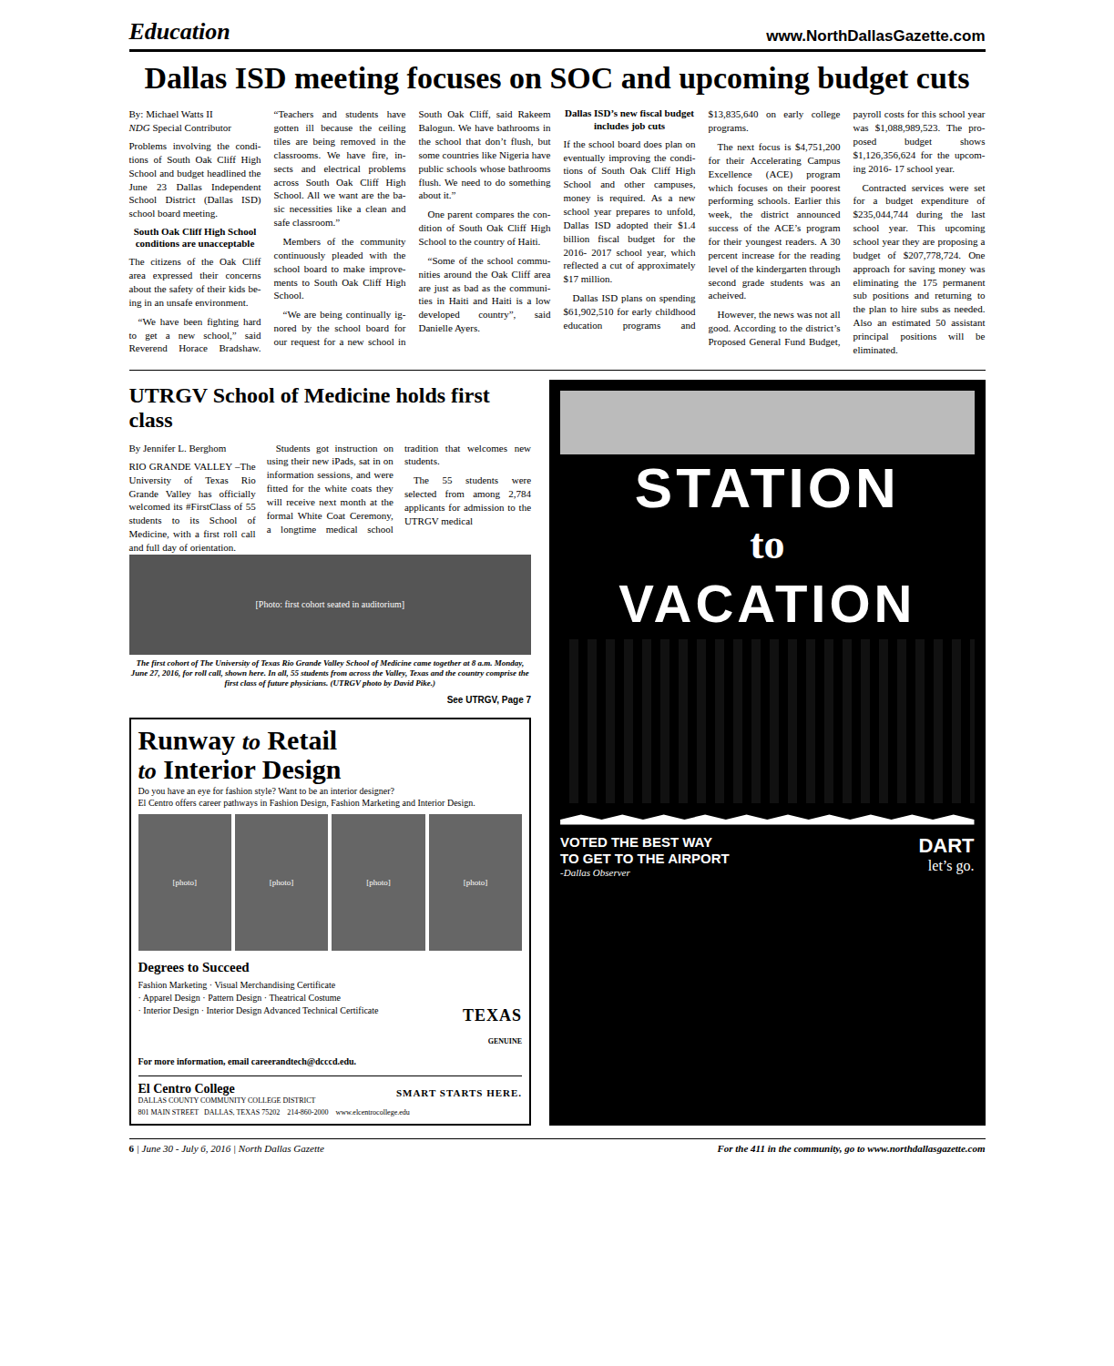Education
www.NorthDallasGazette.com
Dallas ISD meeting focuses on SOC and upcoming budget cuts
By: Michael Watts II
NDG Special Contributor
Problems involving the conditions of South Oak Cliff High School and budget headlined the June 23 Dallas Independent School District (Dallas ISD) school board meeting.
South Oak Cliff High School conditions are unacceptable
The citizens of the Oak Cliff area expressed their concerns about the safety of their kids being in an unsafe environment.
“We have been fighting hard to get a new school,” said Reverend Horace Bradshaw. “Teachers and students have gotten ill because the ceiling tiles are being removed in the classrooms. We have fire, insects and electrical problems across South Oak Cliff High School. All we want are the basic necessities like a clean and safe classroom.”
Members of the community continuously pleaded with the school board to make improvements to South Oak Cliff High School.
“We are being continually ignored by the school board for our request for a new school in South Oak Cliff, said Rakeem Balogun. We have bathrooms in the school that don’t flush, but some countries like Nigeria have public schools whose bathrooms flush. We need to do something about it.”
One parent compares the condition of South Oak Cliff High School to the country of Haiti.
“Some of the school communities around the Oak Cliff area are just as bad as the communities in Haiti and Haiti is a low developed country”, said Danielle Ayers.
Dallas ISD’s new fiscal budget includes job cuts
If the school board does plan on eventually improving the conditions of South Oak Cliff High School and other campuses, money is required. As a new school year prepares to unfold, Dallas ISD adopted their $1.4 billion fiscal budget for the 2016- 2017 school year, which reflected a cut of approximately $17 million.
Dallas ISD plans on spending $61,902,510 for early childhood education programs and $13,835,640 on early college programs.
The next focus is $4,751,200 for their Accelerating Campus Excellence (ACE) program which focuses on their poorest performing schools. Earlier this week, the district announced success of the ACE’s program for their youngest readers. A 30 percent increase for the reading level of the kindergarten through second grade students was an acheived.
However, the news was not all good. According to the district’s Proposed General Fund Budget, payroll costs for this school year was $1,088,989,523. The proposed budget shows $1,126,356,624 for the upcoming 2016- 17 school year.
Contracted services were set for a budget expenditure of $235,044,744 during the last school year. This upcoming school year they are proposing a budget of $207,778,724. One approach for saving money was eliminating the 175 permanent sub positions and returning to the plan to hire subs as needed. Also an estimated 50 assistant principal positions will be eliminated.
UTRGV School of Medicine holds first class
By Jennifer L. Berghom
RIO GRANDE VALLEY –The University of Texas Rio Grande Valley has officially welcomed its #FirstClass of 55 students to its School of Medicine, with a first roll call and full day of orientation.
Students got instruction on using their new iPads, sat in on information sessions, and were fitted for the white coats they will receive next month at the formal White Coat Ceremony, a longtime medical school tradition that welcomes new students.
The 55 students were selected from among 2,784 applicants for admission to the UTRGV medical
[Photo: first cohort seated in auditorium]
The first cohort of The University of Texas Rio Grande Valley School of Medicine came together at 8 a.m. Monday, June 27, 2016, for roll call, shown here. In all, 55 students from across the Valley, Texas and the country comprise the first class of future physicians. (UTRGV photo by David Pike.)
See UTRGV, Page 7
Runway to Retail
to Interior Design
Do you have an eye for fashion style? Want to be an interior designer?
El Centro offers career pathways in Fashion Design, Fashion Marketing and Interior Design.
[photo]
[photo]
[photo]
[photo]
Degrees to Succeed
Fashion Marketing · Visual Merchandising Certificate
· Apparel Design · Pattern Design · Theatrical Costume
· Interior Design · Interior Design Advanced Technical Certificate
TEXAS
GENUINE
For more information, email careerandtech@dcccd.edu.
El Centro College
DALLAS COUNTY COMMUNITY COLLEGE DISTRICT
SMART STARTS HERE.
801 MAIN STREET DALLAS, TEXAS 75202 214-860-2000 www.elcentrocollege.edu
STATION
to
VACATION
DART
let’s go.
VOTED THE BEST WAY
TO GET TO THE AIRPORT
-Dallas Observer
6 | June 30 - July 6, 2016 | North Dallas Gazette
For the 411 in the community, go to www.northdallasgazette.com